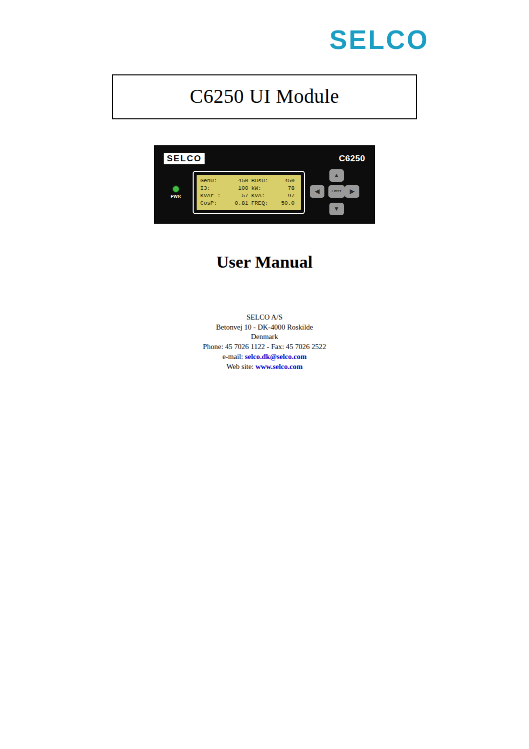SELCO
C6250 UI Module
SELCO C6250
PWR
| GenU: | 450 | BusU: | 450 |
| I3: | 100 | kW: | 78 |
| KVAr : | 57 | KVA: | 97 |
| CosP: | 0.81 | FREQ: | 50.0 |
▲
◀
Enter
▶
▼
User Manual
SELCO A/S
Betonvej 10 - DK-4000 Roskilde
Denmark
Phone: 45 7026 1122 - Fax: 45 7026 2522
e-mail: selco.dk@selco.com
Web site: www.selco.com